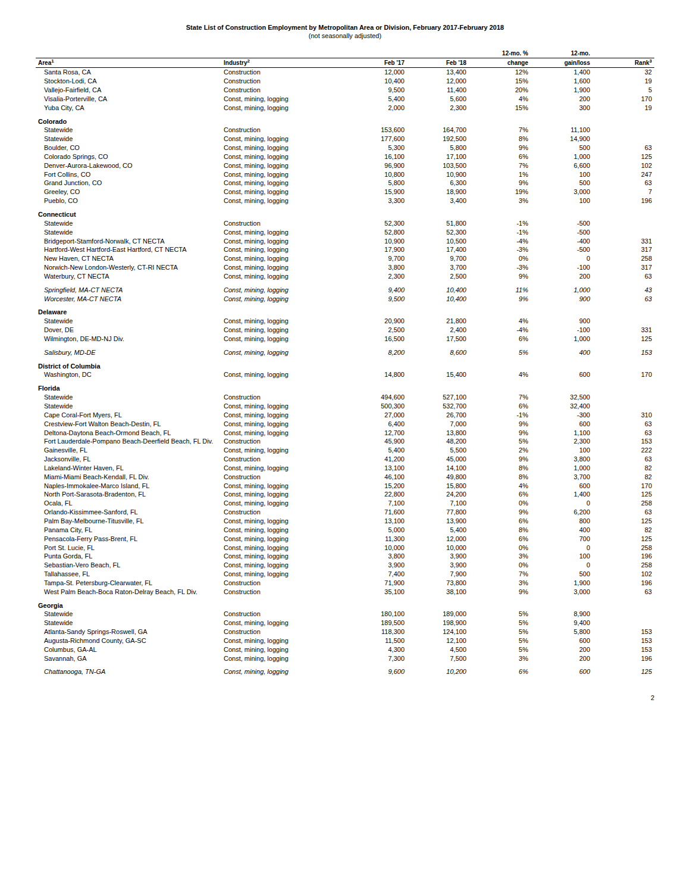State List of Construction Employment by Metropolitan Area or Division, February 2017-February 2018
(not seasonally adjusted)
| | | | | 12-mo. % | 12-mo. | |
| --- | --- | --- | --- | --- | --- | --- |
| Area 1 | Industry 2 | Feb '17 | Feb '18 | change | gain/loss | Rank 3 |
| Santa Rosa, CA | Construction | 12,000 | 13,400 | 12% | 1,400 | 32 |
| Stockton-Lodi, CA | Construction | 10,400 | 12,000 | 15% | 1,600 | 19 |
| Vallejo-Fairfield, CA | Construction | 9,500 | 11,400 | 20% | 1,900 | 5 |
| Visalia-Porterville, CA | Const, mining, logging | 5,400 | 5,600 | 4% | 200 | 170 |
| Yuba City, CA | Const, mining, logging | 2,000 | 2,300 | 15% | 300 | 19 |
| Colorado |
| Statewide | Construction | 153,600 | 164,700 | 7% | 11,100 | |
| Statewide | Const, mining, logging | 177,600 | 192,500 | 8% | 14,900 | |
| Boulder, CO | Const, mining, logging | 5,300 | 5,800 | 9% | 500 | 63 |
| Colorado Springs, CO | Const, mining, logging | 16,100 | 17,100 | 6% | 1,000 | 125 |
| Denver-Aurora-Lakewood, CO | Const, mining, logging | 96,900 | 103,500 | 7% | 6,600 | 102 |
| Fort Collins, CO | Const, mining, logging | 10,800 | 10,900 | 1% | 100 | 247 |
| Grand Junction, CO | Const, mining, logging | 5,800 | 6,300 | 9% | 500 | 63 |
| Greeley, CO | Const, mining, logging | 15,900 | 18,900 | 19% | 3,000 | 7 |
| Pueblo, CO | Const, mining, logging | 3,300 | 3,400 | 3% | 100 | 196 |
| Connecticut |
| Statewide | Construction | 52,300 | 51,800 | -1% | -500 | |
| Statewide | Const, mining, logging | 52,800 | 52,300 | -1% | -500 | |
| Bridgeport-Stamford-Norwalk, CT NECTA | Const, mining, logging | 10,900 | 10,500 | -4% | -400 | 331 |
| Hartford-West Hartford-East Hartford, CT NECTA | Const, mining, logging | 17,900 | 17,400 | -3% | -500 | 317 |
| New Haven, CT NECTA | Const, mining, logging | 9,700 | 9,700 | 0% | 0 | 258 |
| Norwich-New London-Westerly, CT-RI NECTA | Const, mining, logging | 3,800 | 3,700 | -3% | -100 | 317 |
| Waterbury, CT NECTA | Const, mining, logging | 2,300 | 2,500 | 9% | 200 | 63 |
| Springfield, MA-CT NECTA | Const, mining, logging | 9,400 | 10,400 | 11% | 1,000 | 43 |
| Worcester, MA-CT NECTA | Const, mining, logging | 9,500 | 10,400 | 9% | 900 | 63 |
| Delaware |
| Statewide | Const, mining, logging | 20,900 | 21,800 | 4% | 900 | |
| Dover, DE | Const, mining, logging | 2,500 | 2,400 | -4% | -100 | 331 |
| Wilmington, DE-MD-NJ Div. | Const, mining, logging | 16,500 | 17,500 | 6% | 1,000 | 125 |
| Salisbury, MD-DE | Const, mining, logging | 8,200 | 8,600 | 5% | 400 | 153 |
| District of Columbia |
| Washington, DC | Const, mining, logging | 14,800 | 15,400 | 4% | 600 | 170 |
| Florida |
| Statewide | Construction | 494,600 | 527,100 | 7% | 32,500 | |
| Statewide | Const, mining, logging | 500,300 | 532,700 | 6% | 32,400 | |
| Cape Coral-Fort Myers, FL | Const, mining, logging | 27,000 | 26,700 | -1% | -300 | 310 |
| Crestview-Fort Walton Beach-Destin, FL | Const, mining, logging | 6,400 | 7,000 | 9% | 600 | 63 |
| Deltona-Daytona Beach-Ormond Beach, FL | Const, mining, logging | 12,700 | 13,800 | 9% | 1,100 | 63 |
| Fort Lauderdale-Pompano Beach-Deerfield Beach, FL Div. | Construction | 45,900 | 48,200 | 5% | 2,300 | 153 |
| Gainesville, FL | Const, mining, logging | 5,400 | 5,500 | 2% | 100 | 222 |
| Jacksonville, FL | Construction | 41,200 | 45,000 | 9% | 3,800 | 63 |
| Lakeland-Winter Haven, FL | Const, mining, logging | 13,100 | 14,100 | 8% | 1,000 | 82 |
| Miami-Miami Beach-Kendall, FL Div. | Construction | 46,100 | 49,800 | 8% | 3,700 | 82 |
| Naples-Immokalee-Marco Island, FL | Const, mining, logging | 15,200 | 15,800 | 4% | 600 | 170 |
| North Port-Sarasota-Bradenton, FL | Const, mining, logging | 22,800 | 24,200 | 6% | 1,400 | 125 |
| Ocala, FL | Const, mining, logging | 7,100 | 7,100 | 0% | 0 | 258 |
| Orlando-Kissimmee-Sanford, FL | Construction | 71,600 | 77,800 | 9% | 6,200 | 63 |
| Palm Bay-Melbourne-Titusville, FL | Const, mining, logging | 13,100 | 13,900 | 6% | 800 | 125 |
| Panama City, FL | Const, mining, logging | 5,000 | 5,400 | 8% | 400 | 82 |
| Pensacola-Ferry Pass-Brent, FL | Const, mining, logging | 11,300 | 12,000 | 6% | 700 | 125 |
| Port St. Lucie, FL | Const, mining, logging | 10,000 | 10,000 | 0% | 0 | 258 |
| Punta Gorda, FL | Const, mining, logging | 3,800 | 3,900 | 3% | 100 | 196 |
| Sebastian-Vero Beach, FL | Const, mining, logging | 3,900 | 3,900 | 0% | 0 | 258 |
| Tallahassee, FL | Const, mining, logging | 7,400 | 7,900 | 7% | 500 | 102 |
| Tampa-St. Petersburg-Clearwater, FL | Construction | 71,900 | 73,800 | 3% | 1,900 | 196 |
| West Palm Beach-Boca Raton-Delray Beach, FL Div. | Construction | 35,100 | 38,100 | 9% | 3,000 | 63 |
| Georgia |
| Statewide | Construction | 180,100 | 189,000 | 5% | 8,900 | |
| Statewide | Const, mining, logging | 189,500 | 198,900 | 5% | 9,400 | |
| Atlanta-Sandy Springs-Roswell, GA | Construction | 118,300 | 124,100 | 5% | 5,800 | 153 |
| Augusta-Richmond County, GA-SC | Const, mining, logging | 11,500 | 12,100 | 5% | 600 | 153 |
| Columbus, GA-AL | Const, mining, logging | 4,300 | 4,500 | 5% | 200 | 153 |
| Savannah, GA | Const, mining, logging | 7,300 | 7,500 | 3% | 200 | 196 |
| Chattanooga, TN-GA | Const, mining, logging | 9,600 | 10,200 | 6% | 600 | 125 |
2